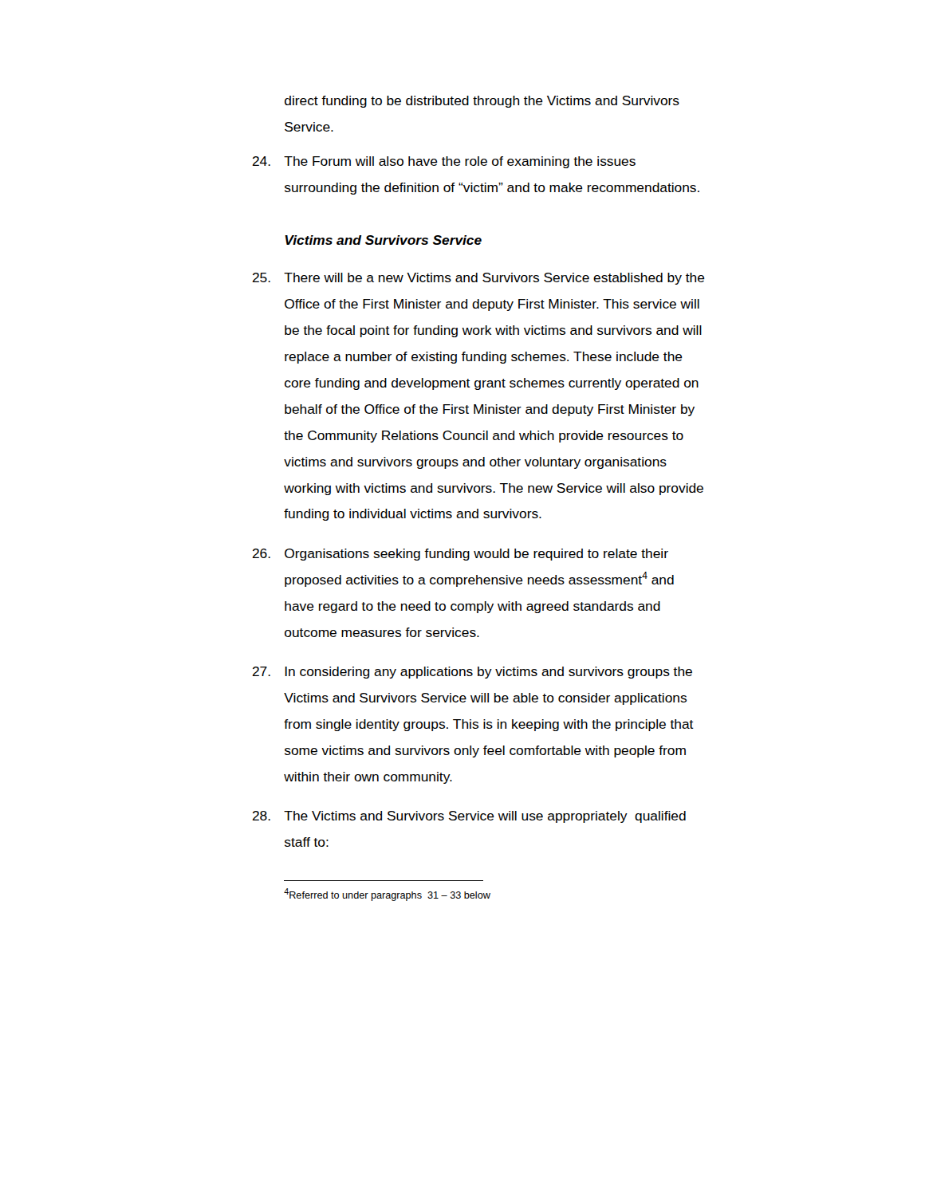direct funding to be distributed through the Victims and Survivors Service.
24. The Forum will also have the role of examining the issues surrounding the definition of “victim” and to make recommendations.
Victims and Survivors Service
25. There will be a new Victims and Survivors Service established by the Office of the First Minister and deputy First Minister. This service will be the focal point for funding work with victims and survivors and will replace a number of existing funding schemes. These include the core funding and development grant schemes currently operated on behalf of the Office of the First Minister and deputy First Minister by the Community Relations Council and which provide resources to victims and survivors groups and other voluntary organisations working with victims and survivors. The new Service will also provide funding to individual victims and survivors.
26. Organisations seeking funding would be required to relate their proposed activities to a comprehensive needs assessment4 and have regard to the need to comply with agreed standards and outcome measures for services.
27. In considering any applications by victims and survivors groups the Victims and Survivors Service will be able to consider applications from single identity groups. This is in keeping with the principle that some victims and survivors only feel comfortable with people from within their own community.
28. The Victims and Survivors Service will use appropriately qualified staff to:
4Referred to under paragraphs 31 – 33 below